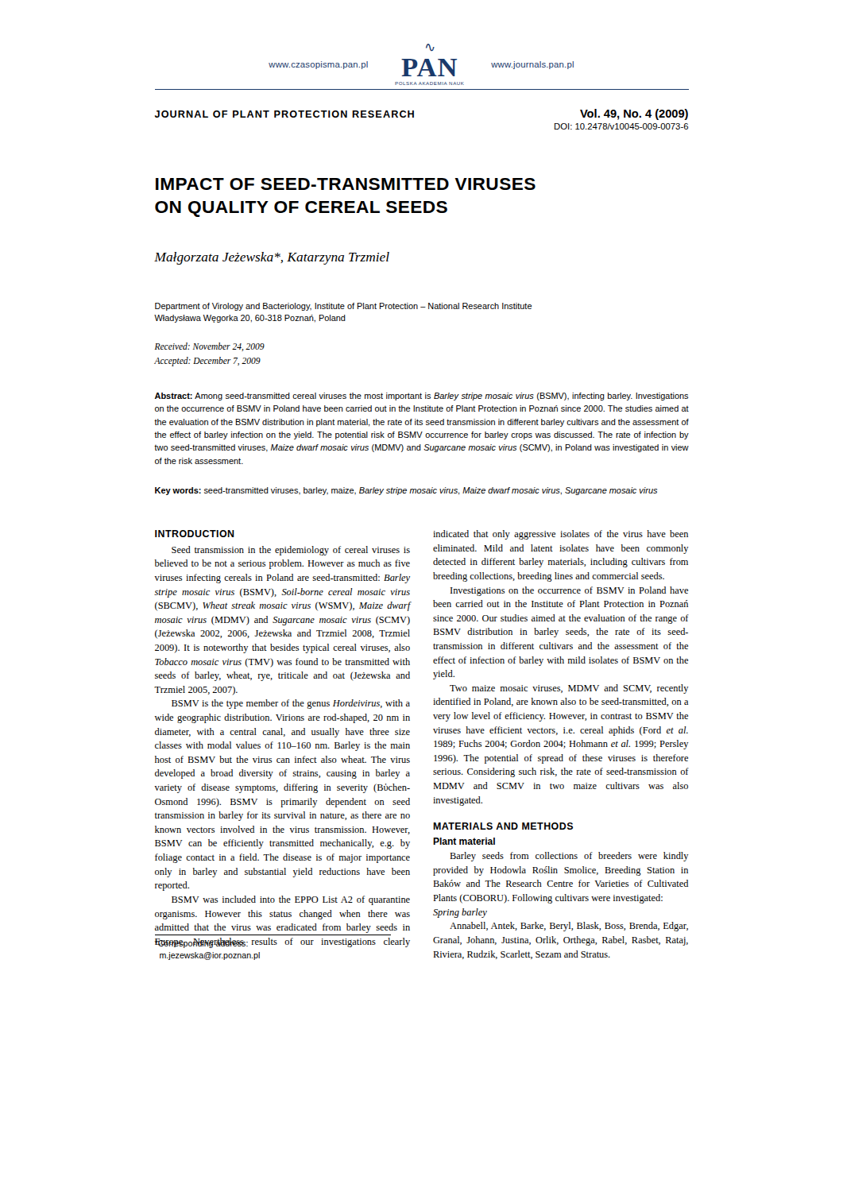www.czasopisma.pan.pl
∿
PAN
POLSKA AKADEMIA NAUK
www.journals.pan.pl
JOURNAL OF PLANT PROTECTION RESEARCH Vol. 49, No. 4 (2009)
DOI: 10.2478/v10045-009-0073-6
Impact of seed-transmitted viruses
on quality of cereal seeds
Małgorzata Jeżewska*, Katarzyna Trzmiel
Department of Virology and Bacteriology, Institute of Plant Protection – National Research Institute
Władysława Węgorka 20, 60-318 Poznań, Poland
Received: November 24, 2009
Accepted: December 7, 2009
Abstract: Among seed-transmitted cereal viruses the most important is Barley stripe mosaic virus (BSMV), infecting barley. Investigations on the occurrence of BSMV in Poland have been carried out in the Institute of Plant Protection in Poznań since 2000. The studies aimed at the evaluation of the BSMV distribution in plant material, the rate of its seed transmission in different barley cultivars and the assessment of the effect of barley infection on the yield. The potential risk of BSMV occurrence for barley crops was discussed. The rate of infection by two seed-transmitted viruses, Maize dwarf mosaic virus (MDMV) and Sugarcane mosaic virus (SCMV), in Poland was investigated in view of the risk assessment.
Key words: seed-transmitted viruses, barley, maize, Barley stripe mosaic virus, Maize dwarf mosaic virus, Sugarcane mosaic virus
Introduction
Seed transmission in the epidemiology of cereal viruses is believed to be not a serious problem. However as much as five viruses infecting cereals in Poland are seed-transmitted: Barley stripe mosaic virus (BSMV), Soil-borne cereal mosaic virus (SBCMV), Wheat streak mosaic virus (WSMV), Maize dwarf mosaic virus (MDMV) and Sugarcane mosaic virus (SCMV) (Jeżewska 2002, 2006, Jeżewska and Trzmiel 2008, Trzmiel 2009). It is noteworthy that besides typical cereal viruses, also Tobacco mosaic virus (TMV) was found to be transmitted with seeds of barley, wheat, rye, triticale and oat (Jeżewska and Trzmiel 2005, 2007).
BSMV is the type member of the genus Hordeivirus, with a wide geographic distribution. Virions are rod-shaped, 20 nm in diameter, with a central canal, and usually have three size classes with modal values of 110–160 nm. Barley is the main host of BSMV but the virus can infect also wheat. The virus developed a broad diversity of strains, causing in barley a variety of disease symptoms, differing in severity (Bὑchen-Osmond 1996). BSMV is primarily dependent on seed transmission in barley for its survival in nature, as there are no known vectors involved in the virus transmission. However, BSMV can be efficiently transmitted mechanically, e.g. by foliage contact in a field. The disease is of major importance only in barley and substantial yield reductions have been reported.
BSMV was included into the EPPO List A2 of quarantine organisms. However this status changed when there was admitted that the virus was eradicated from barley seeds in Europe. Nevertheless results of our investigations clearly indicated that only aggressive isolates of the virus have been eliminated. Mild and latent isolates have been commonly detected in different barley materials, including cultivars from breeding collections, breeding lines and commercial seeds.
Investigations on the occurrence of BSMV in Poland have been carried out in the Institute of Plant Protection in Poznań since 2000. Our studies aimed at the evaluation of the range of BSMV distribution in barley seeds, the rate of its seed-transmission in different cultivars and the assessment of the effect of infection of barley with mild isolates of BSMV on the yield.
Two maize mosaic viruses, MDMV and SCMV, recently identified in Poland, are known also to be seed-transmitted, on a very low level of efficiency. However, in contrast to BSMV the viruses have efficient vectors, i.e. cereal aphids (Ford et al. 1989; Fuchs 2004; Gordon 2004; Hohmann et al. 1999; Persley 1996). The potential of spread of these viruses is therefore serious. Considering such risk, the rate of seed-transmission of MDMV and SCMV in two maize cultivars was also investigated.
Materials and methods
Plant material
Barley seeds from collections of breeders were kindly provided by Hodowla Roślin Smolice, Breeding Station in Baków and The Research Centre for Varieties of Cultivated Plants (COBORU). Following cultivars were investigated:
Spring barley
Annabell, Antek, Barke, Beryl, Blask, Boss, Brenda, Edgar, Granal, Johann, Justina, Orlik, Orthega, Rabel, Rasbet, Rataj, Riviera, Rudzik, Scarlett, Sezam and Stratus.
*Corresponding address:
m.jezewska@ior.poznan.pl